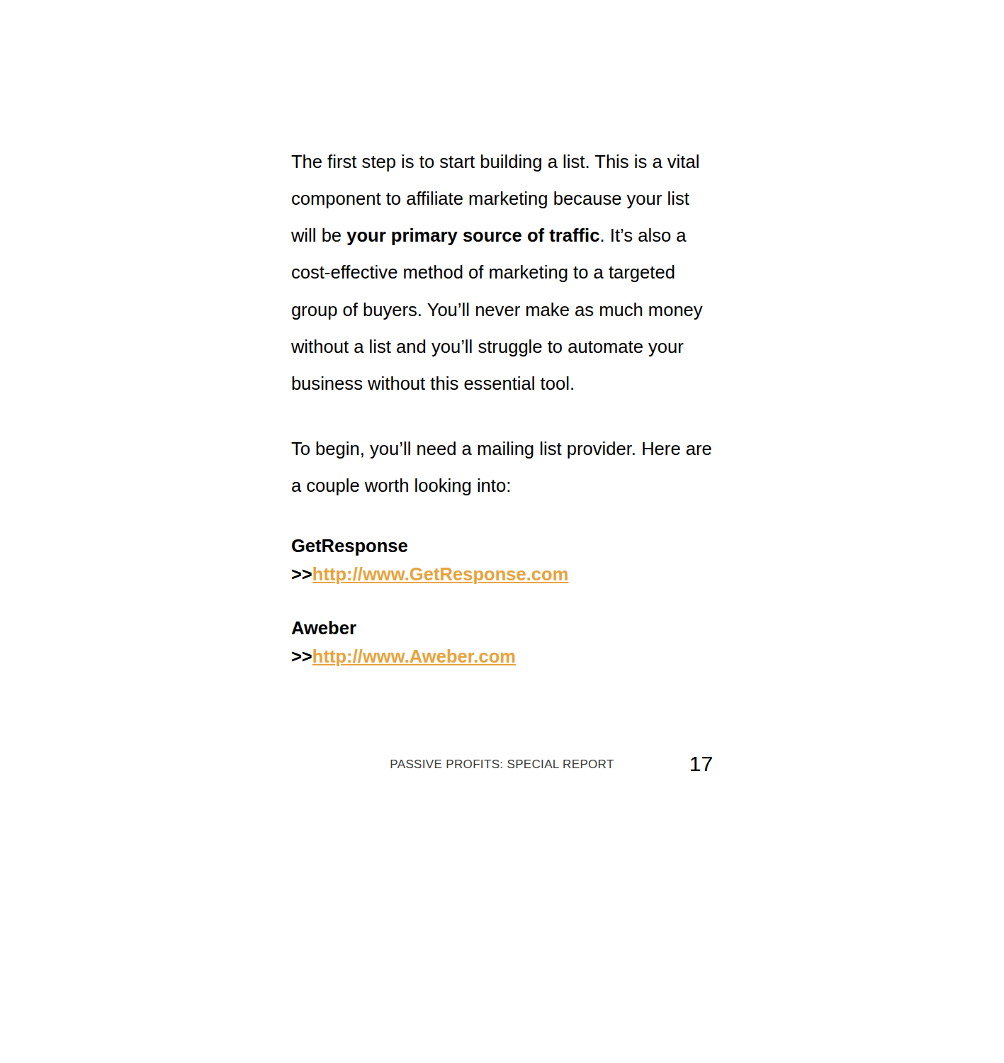The first step is to start building a list. This is a vital component to affiliate marketing because your list will be your primary source of traffic. It’s also a cost-effective method of marketing to a targeted group of buyers. You’ll never make as much money without a list and you’ll struggle to automate your business without this essential tool.
To begin, you’ll need a mailing list provider. Here are a couple worth looking into:
GetResponse
>>http://www.GetResponse.com
Aweber
>>http://www.Aweber.com
PASSIVE PROFITS: SPECIAL REPORT 17